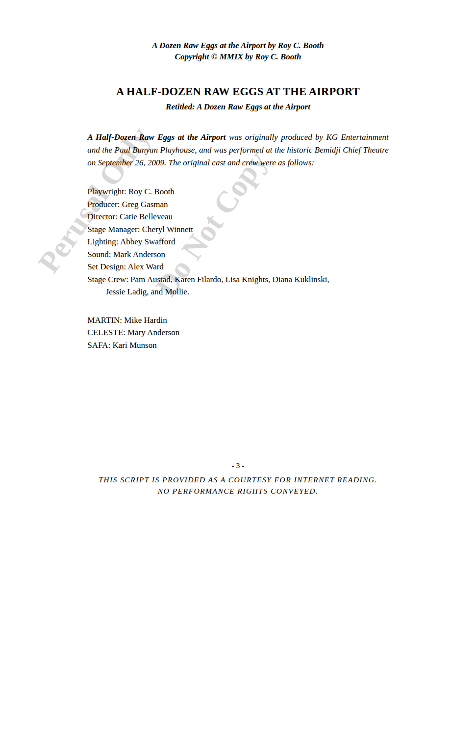Perusal Only
Do Not Copy
A Dozen Raw Eggs at the Airport by Roy C. Booth Copyright © MMIX by Roy C. Booth
A HALF-DOZEN RAW EGGS AT THE AIRPORT
Retitled: A Dozen Raw Eggs at the Airport
A Half-Dozen Raw Eggs at the Airport was originally produced by KG Entertainment and the Paul Bunyan Playhouse, and was performed at the historic Bemidji Chief Theatre on September 26, 2009. The original cast and crew were as follows:
Playwright: Roy C. Booth
Producer: Greg Gasman
Director: Catie Belleveau
Stage Manager: Cheryl Winnett
Lighting: Abbey Swafford
Sound: Mark Anderson
Set Design: Alex Ward
Stage Crew: Pam Austad, Karen Filardo, Lisa Knights, Diana Kuklinski,
Jessie Ladig, and Mollie.
MARTIN: Mike Hardin
CELESTE: Mary Anderson
SAFA: Kari Munson
- 3 -
THIS SCRIPT IS PROVIDED AS A COURTESY FOR INTERNET READING.
NO PERFORMANCE RIGHTS CONVEYED.